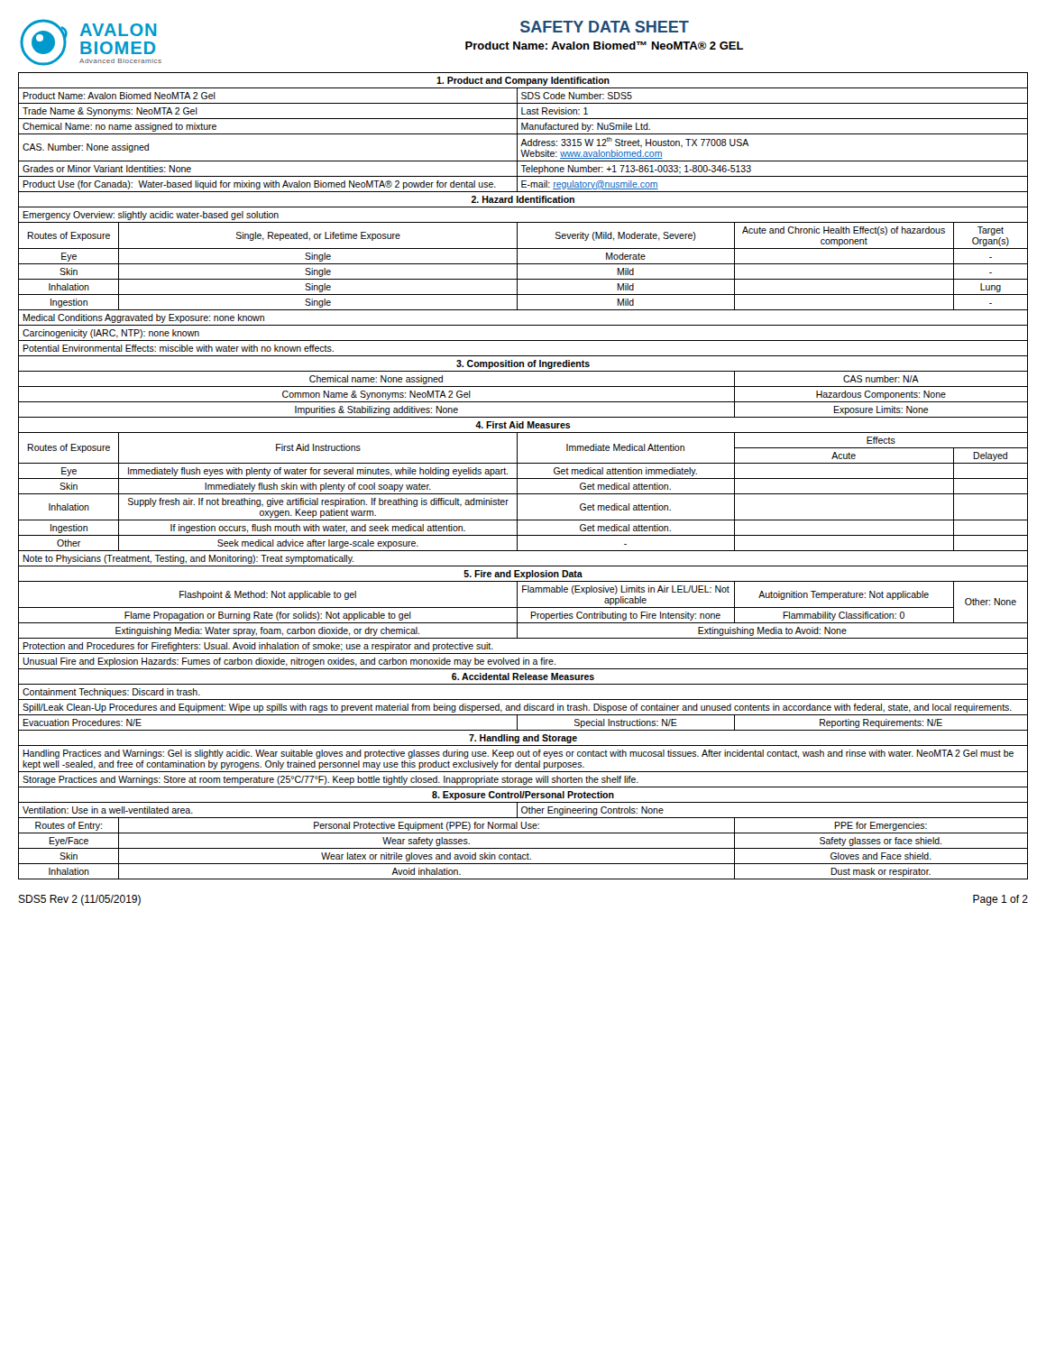AVALON
BIOMED
Advanced Bioceramics
SAFETY DATA SHEET
Product Name: Avalon Biomed™ NeoMTA® 2 GEL
| 1. Product and Company Identification |
| Product Name: Avalon Biomed NeoMTA 2 Gel | SDS Code Number: SDS5 |
| Trade Name & Synonyms: NeoMTA 2 Gel | Last Revision: 1 |
| Chemical Name: no name assigned to mixture | Manufactured by: NuSmile Ltd. |
| CAS. Number: None assigned | Address: 3315 W 12 th Street, Houston, TX 77008 USA Website: www.avalonbiomed.com |
| Grades or Minor Variant Identities: None | Telephone Number: +1 713-861-0033; 1-800-346-5133 |
| Product Use (for Canada): Water-based liquid for mixing with Avalon Biomed NeoMTA® 2 powder for dental use. | E-mail: regulatory@nusmile.com |
| 2. Hazard Identification |
| Emergency Overview: slightly acidic water-based gel solution |
| Routes of Exposure | Single, Repeated, or Lifetime Exposure | Severity (Mild, Moderate, Severe) | Acute and Chronic Health Effect(s) of hazardous component | Target Organ(s) |
| Eye | Single | Moderate | | - |
| Skin | Single | Mild | | - |
| Inhalation | Single | Mild | | Lung |
| Ingestion | Single | Mild | | - |
| Medical Conditions Aggravated by Exposure: none known |
| Carcinogenicity (IARC, NTP): none known |
| Potential Environmental Effects: miscible with water with no known effects. |
| 3. Composition of Ingredients |
| Chemical name: None assigned | CAS number: N/A |
| Common Name & Synonyms: NeoMTA 2 Gel | Hazardous Components: None |
| Impurities & Stabilizing additives: None | Exposure Limits: None |
| 4. First Aid Measures |
| Routes of Exposure | First Aid Instructions | Immediate Medical Attention | Effects |
| Acute | Delayed |
| Eye | Immediately flush eyes with plenty of water for several minutes, while holding eyelids apart. | Get medical attention immediately. | | |
| Skin | Immediately flush skin with plenty of cool soapy water. | Get medical attention. | | |
| Inhalation | Supply fresh air. If not breathing, give artificial respiration. If breathing is difficult, administer oxygen. Keep patient warm. | Get medical attention. | | |
| Ingestion | If ingestion occurs, flush mouth with water, and seek medical attention. | Get medical attention. | | |
| Other | Seek medical advice after large-scale exposure. | - | | |
| Note to Physicians (Treatment, Testing, and Monitoring): Treat symptomatically. |
| 5. Fire and Explosion Data |
| Flashpoint & Method: Not applicable to gel | Flammable (Explosive) Limits in Air LEL/UEL: Not applicable | Autoignition Temperature: Not applicable | Other: None |
| Flame Propagation or Burning Rate (for solids): Not applicable to gel | Properties Contributing to Fire Intensity: none | Flammability Classification: 0 |
| Extinguishing Media: Water spray, foam, carbon dioxide, or dry chemical. | Extinguishing Media to Avoid: None |
| Protection and Procedures for Firefighters: Usual. Avoid inhalation of smoke; use a respirator and protective suit. |
| Unusual Fire and Explosion Hazards: Fumes of carbon dioxide, nitrogen oxides, and carbon monoxide may be evolved in a fire. |
| 6. Accidental Release Measures |
| Containment Techniques: Discard in trash. |
| Spill/Leak Clean-Up Procedures and Equipment: Wipe up spills with rags to prevent material from being dispersed, and discard in trash. Dispose of container and unused contents in accordance with federal, state, and local requirements. |
| Evacuation Procedures: N/E | Special Instructions: N/E | Reporting Requirements: N/E |
| 7. Handling and Storage |
| Handling Practices and Warnings: Gel is slightly acidic. Wear suitable gloves and protective glasses during use. Keep out of eyes or contact with mucosal tissues. After incidental contact, wash and rinse with water. NeoMTA 2 Gel must be kept well -sealed, and free of contamination by pyrogens. Only trained personnel may use this product exclusively for dental purposes. |
| Storage Practices and Warnings: Store at room temperature (25°C/77°F). Keep bottle tightly closed. Inappropriate storage will shorten the shelf life. |
| 8. Exposure Control/Personal Protection |
| Ventilation: Use in a well-ventilated area. | Other Engineering Controls: None |
| Routes of Entry: | Personal Protective Equipment (PPE) for Normal Use: | PPE for Emergencies: |
| Eye/Face | Wear safety glasses. | Safety glasses or face shield. |
| Skin | Wear latex or nitrile gloves and avoid skin contact. | Gloves and Face shield. |
| Inhalation | Avoid inhalation. | Dust mask or respirator. |
SDS5 Rev 2 (11/05/2019)
Page 1 of 2